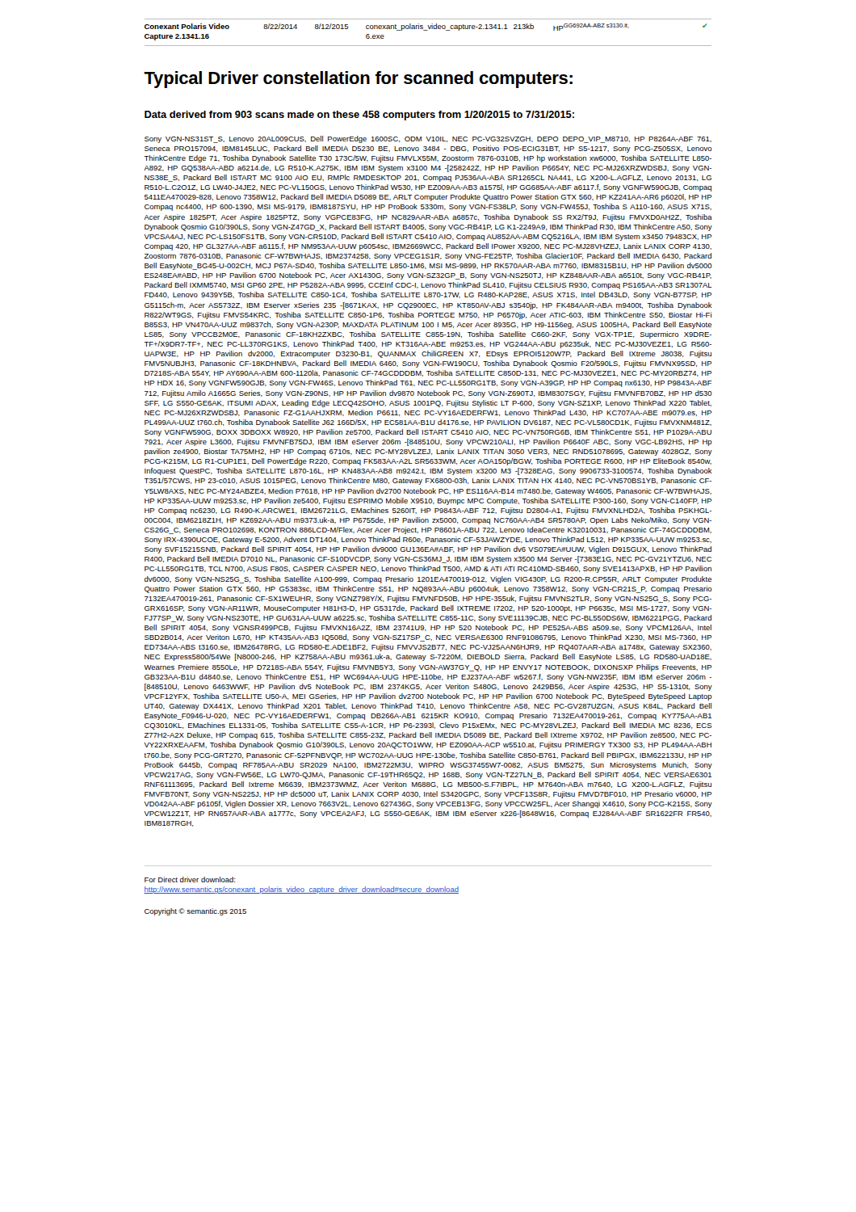| Conexant Polaris Video Capture 2.1341.16 | 8/22/2014 | 8/12/2015 | conexant_polaris_video_capture-2.1341.16.exe | 213kb | HP GG692AA-ABZ s3130.it, | ✔ |
Typical Driver constellation for scanned computers:
Data derived from 903 scans made on these 458 computers from 1/20/2015 to 7/31/2015:
Sony VGN-NS31ST_S, Lenovo 20AL009CUS, Dell PowerEdge 1600SC, ODM V10IL, NEC PC-VG32SVZGH, DEPO DEPO_VIP_M8710, HP P8264A-ABF 761, Seneca PRO157094, IBM8145LUC, Packard Bell IMEDIA D5230 BE, Lenovo 3484 - DBG, Positivo POS-ECIG31BT, HP S5-1217, Sony PCG-Z505SX, Lenovo ThinkCentre Edge 71, Toshiba Dynabook Satellite T30 173C/5W, Fujitsu FMVLX55M, Zoostorm 7876-0310B, HP hp workstation xw6000, Toshiba SATELLITE L850-A892, HP GQ538AA-ABD a6214.de, LG R510-K.A275K, IBM IBM System x3100 M4 -[258242Z, HP HP Pavilion P6654Y, NEC PC-MJ26XRZWDSBJ, Sony VGN-NS38E_S, Packard Bell ISTART MC 9100 AIO EU, RMPlc RMDESKTOP 201, Compaq PJ536AA-ABA SR1265CL NA441, LG X200-L.AGFLZ, Lenovo 20131, LG R510-L.C2O1Z, LG LW40-J4JE2, NEC PC-VL150GS, Lenovo ThinkPad W530, HP EZ009AA-AB3 a1575l, HP GG685AA-ABF a6117.f, Sony VGNFW590GJB, Compaq 5411EA470029-828, Lenovo 7358W12, Packard Bell IMEDIA D5089 BE, ARLT Computer Produkte Quattro Power Station GTX 560, HP KZ241AA-AR6 p6020l, HP HP Compaq nc4400, HP 600-1390, MSI MS-9179, IBM8187SYU, HP HP ProBook 5330m, Sony VGN-FS38LP, Sony VGN-FW455J, Toshiba S A110-160, ASUS X71S, Acer Aspire 1825PT, Acer Aspire 1825PTZ, Sony VGPCE83FG, HP NC829AAR-ABA a6857c, Toshiba Dynabook SS RX2/T9J, Fujitsu FMVXD0AH2Z, Toshiba Dynabook Qosmio G10/390LS, Sony VGN-Z47GD_X, Packard Bell ISTART B4005, Sony VGC-RB41P, LG K1-2249A9, IBM ThinkPad R30, IBM ThinkCentre A50, Sony VPCSA4AJ, NEC PC-LS150FS1TB, Sony VGN-CR510D, Packard Bell ISTART C5410 AIO, Compaq AU852AA-ABM CQ5216LA, IBM IBM System x3450 79483CX, HP Compaq 420, HP GL327AA-ABF a6115.f, HP NM953AA-UUW p6054sc, IBM2669WCC, Packard Bell IPower X9200, NEC PC-MJ28VHZEJ, Lanix LANIX CORP 4130, Zoostorm 7876-0310B, Panasonic CF-W7BWHAJS, IBM2374258, Sony VPCEG1S1R, Sony VNG-FE25TP, Toshiba Glacier10F, Packard Bell IMEDIA 6430, Packard Bell EasyNote_BG45-U-002CH, MCJ P67A-SD40, Toshiba SATELLITE L850-1M6, MSI MS-9899, HP RK570AAR-ABA m7760, IBM8315B1U, HP HP Pavilion dv5000 ES248EA#ABD, HP HP Pavilion 6700 Notebook PC, Acer AX1430G, Sony VGN-SZ32GP_B, Sony VGN-NS250TJ, HP KZ848AAR-ABA a6510t, Sony VGC-RB41P, Packard Bell IXMM5740, MSI GP60 2PE, HP P5282A-ABA 9995, CCEInf CDC-I, Lenovo ThinkPad SL410, Fujitsu CELSIUS R930, Compaq PS165AA-AB3 SR1307AL FD440, Lenovo 9439Y5B, Toshiba SATELLITE C850-1C4, Toshiba SATELLITE L870-17W, LG R480-KAP28E, ASUS X71S, Intel DB43LD, Sony VGN-B77SP, HP G5115ch-m, Acer AS5732Z, IBM Eserver xSeries 235 -[8671KAX, HP CQ2900EC, HP KT850AV-ABJ s3540jp, HP FK484AAR-ABA m9400t, Toshiba Dynabook R822/WT9GS, Fujitsu FMVS54KRC, Toshiba SATELLITE C850-1P6, Toshiba PORTEGE M750, HP P6570jp, Acer ATIC-603, IBM ThinkCentre S50, Biostar Hi-Fi B85S3, HP VN470AA-UUZ m9837ch, Sony VGN-A230P, MAXDATA PLATINUM 100 I M5, Acer Acer 8935G, HP H9-1156eg, ASUS 1005HA, Packard Bell EasyNote LS85, Sony VPCCB2M0E, Panasonic CF-18KH2ZXBC, Toshiba SATELLITE C855-19N, Toshiba Satellite C660-2KF, Sony VGX-TP1E, Supermicro X9DRE-TF+/X9DR7-TF+, NEC PC-LL370RG1KS, Lenovo ThinkPad T400, HP KT316AA-ABE m9253.es, HP VG244AA-ABU p6235uk, NEC PC-MJ30VEZE1, LG R560-UAPW3E, HP HP Pavilion dv2000, Extracomputer D3230-B1, QUANMAX ChiliGREEN X7, EDsys EPROI5120W7P, Packard Bell IXtreme J8038, Fujitsu FMV5NUBJH3, Panasonic CF-18KDHNBVA, Packard Bell IMEDIA 6460, Sony VGN-FW190CU, Toshiba Dynabook Qosmio F20/590LS, Fujitsu FMVNX95SD, HP D7218S-ABA 554Y, HP AY690AA-ABM 600-1120la, Panasonic CF-74GCDDDBM, Toshiba SATELLITE C850D-131, NEC PC-MJ30VEZE1, NEC PC-MY20RBZ74, HP HP HDX 16, Sony VGNFW590GJB, Sony VGN-FW46S, Lenovo ThinkPad T61, NEC PC-LL550RG1TB, Sony VGN-A39GP, HP HP Compaq nx6130, HP P9843A-ABF 712, Fujitsu Amilo A1665G Series, Sony VGN-Z90NS, HP HP Pavilion dv9870 Notebook PC, Sony VGN-Z690TJ, IBM8307SGY, Fujitsu FMVNFB70BZ, HP HP d530 SFF, LG S550-GE6AK, ITSUMI ADAX, Leading Edge LECQ42SOHO, ASUS 1001PQ, Fujitsu Stylistic LT P-600, Sony VGN-SZ1XP, Lenovo ThinkPad X220 Tablet, NEC PC-MJ26XRZWDSBJ, Panasonic FZ-G1AAHJXRM, Medion P6611, NEC PC-VY16AEDERFW1, Lenovo ThinkPad L430, HP KC707AA-ABE m9079.es, HP PL499AA-UUZ t760.ch, Toshiba Dynabook Satellite J62 166D/5X, HP EC581AA-B1U d4176.se, HP PAVILION DV6187, NEC PC-VL580CD1K, Fujitsu FMVXNM481Z, Sony VGNFW590G, BOXX 3DBOXX W8920, HP Pavilion ze5700, Packard Bell ISTART C5410 AIO, NEC PC-VN750RG6B, IBM ThinkCentre S51, HP P1029A-ABU 7921, Acer Aspire L3600, Fujitsu FMVNFB75DJ, IBM IBM eServer 206m -[848510U, Sony VPCW210ALI, HP Pavilion P6640F ABC, Sony VGC-LB92HS, HP Hp pavilion ze4900, Biostar TA75MH2, HP HP Compaq 6710s, NEC PC-MY28VLZEJ, Lanix LANIX TITAN 3050 VER3, NEC RND51078695, Gateway 4028GZ, Sony PCG-K215M, LG R1-CUP1E1, Dell PowerEdge R220, Compaq FK583AA-A2L SR5633WM, Acer AOA150p/BGW, Toshiba PORTEGE R600, HP HP EliteBook 8540w, Infoquest QuestPC, Toshiba SATELLITE L870-16L, HP KN483AA-AB8 m9242.t, IBM System x3200 M3 -[7328EAG, Sony 9906733-3100574, Toshiba Dynabook T351/57CWS, HP 23-c010, ASUS 1015PEG, Lenovo ThinkCentre M80, Gateway FX6800-03h, Lanix LANIX TITAN HX 4140, NEC PC-VN570BS1YB, Panasonic CF-Y5LW8AXS, NEC PC-MY24ABZE4, Medion P7618, HP HP Pavilion dv2700 Notebook PC, HP ES116AA-B14 m7480.be, Gateway W4605, Panasonic CF-W7BWHAJS, HP KP335AA-UUW m9253.sc, HP Pavilion ze5400, Fujitsu ESPRIMO Mobile X9510, Buympc MPC Compute, Toshiba SATELLITE P300-160, Sony VGN-C140FP, HP HP Compaq nc6230, LG R490-K.ARCWE1, IBM26721LG, EMachines 5260IT, HP P9843A-ABF 712, Fujitsu D2804-A1, Fujitsu FMVXNLHD2A, Toshiba PSKHGL-00C004, IBM6218Z1H, HP KZ692AA-ABU m9373.uk-a, HP P6755de, HP Pavilion zx5000, Compaq NC760AA-AB4 SR5780AP, Open Labs Neko/Miko, Sony VGN-CS26G_C, Seneca PRO102698, KONTRON 886LCD-M/Flex, Acer Acer Project, HP P8601A-ABU 722, Lenovo IdeaCentre K32010031, Panasonic CF-74GCDDDBM, Sony IRX-4390UCOE, Gateway E-5200, Advent DT1404, Lenovo ThinkPad R60e, Panasonic CF-53JAWZYDE, Lenovo ThinkPad L512, HP KP335AA-UUW m9253.sc, Sony SVF15215SNB, Packard Bell SPIRIT 4054, HP HP Pavilion dv9000 GU136EA#ABF, HP HP Pavilion dv6 VS079EA#UUW, Viglen D915GUX, Lenovo ThinkPad R400, Packard Bell IMEDIA D7010 NL, Panasonic CF-S10DVCDP, Sony VGN-CS36MJ_J, IBM IBM System x3500 M4 Server -[7383E1G, NEC PC-GV21YTZU6, NEC PC-LL550RG1TB, TCL N700, ASUS F80S, CASPER CASPER NEO, Lenovo ThinkPad T500, AMD & ATI ATI RC410MD-SB460, Sony SVE1413APXB, HP HP Pavilion dv6000, Sony VGN-NS25G_S, Toshiba Satellite A100-999, Compaq Presario 1201EA470019-012, Viglen VIG430P, LG R200-R.CP55R, ARLT Computer Produkte Quattro Power Station GTX 560, HP G5383sc, IBM ThinkCentre S51, HP NQ893AA-ABU p6004uk, Lenovo 7358W12, Sony VGN-CR21S_P, Compaq Presario 7132EA470019-261, Panasonic CF-SX1WEUHR, Sony VGNZ798Y/X, Fujitsu FMVNFD50B, HP HPE-355uk, Fujitsu FMVNS2TLR, Sony VGN-NS25G_S, Sony PCG-GRX616SP, Sony VGN-AR11WR, MouseComputer H81H3-D, HP G5317de, Packard Bell IXTREME I7202, HP 520-1000pt, HP P6635c, MSI MS-1727, Sony VGN-FJ77SP_W, Sony VGN-NS230TE, HP GU631AA-UUW a6225.sc, Toshiba SATELLITE C855-11C, Sony SVE11139CJB, NEC PC-BL550DS6W, IBM6221PGG, Packard Bell SPIRIT 4054, Sony VGNSR499PCB, Fujitsu FMVXN16A2Z, IBM 23741U9, HP HP 520 Notebook PC, HP PE525A-ABS a509.se, Sony VPCM126AA, Intel SBD2B014, Acer Veriton L670, HP KT435AA-AB3 IQ508d, Sony VGN-SZ17SP_C, NEC VERSAE6300 RNF91086795, Lenovo ThinkPad X230, MSI MS-7360, HP ED734AA-ABS t3160.se, IBM26478RG, LG RD580-E.ADE1BF2, Fujitsu FMVVJS2B77, NEC PC-VJ25AAN6HJR9, HP RQ407AAR-ABA a1748x, Gateway SX2360, NEC Express5800/54We [N8000-246, HP KZ758AA-ABU m9361.uk-a, Gateway S-7220M, DIEBOLD Sierra, Packard Bell EasyNote LS85, LG RD580-UAD18E, Wearnes Premiere 8550Le, HP D7218S-ABA 554Y, Fujitsu FMVNB5Y3, Sony VGN-AW37GY_Q, HP HP ENVY17 NOTEBOOK, DIXONSXP Philips Freevents, HP GB323AA-B1U d4840.se, Lenovo ThinkCentre E51, HP WC694AA-UUG HPE-110be, HP EJ237AA-ABF w5267.f, Sony VGN-NW235F, IBM IBM eServer 206m -[848510U, Lenovo 6463WWF, HP Pavilion dv5 NoteBook PC, IBM 2374KG5, Acer Veriton S480G, Lenovo 2429B56, Acer Aspire 4253G, HP S5-1310t, Sony VPCF12YFX, Toshiba SATELLITE U50-A, MEI GSeries, HP HP Pavilion dv2700 Notebook PC, HP HP Pavilion 6700 Notebook PC, ByteSpeed ByteSpeed Laptop UT40, Gateway DX441X, Lenovo ThinkPad X201 Tablet, Lenovo ThinkPad T410, Lenovo ThinkCentre A58, NEC PC-GV287UZGN, ASUS K84L, Packard Bell EasyNote_F0946-U-020, NEC PC-VY16AEDERFW1, Compaq DB266A-AB1 6215KR KO910, Compaq Presario 7132EA470019-261, Compaq KY775AA-AB1 CQ3010KL, EMachines EL1331-05, Toshiba SATELLITE C55-A-1CR, HP P6-2393l, Clevo P15xEMx, NEC PC-MY28VLZEJ, Packard Bell IMEDIA MC 8236, ECS Z77H2-A2X Deluxe, HP Compaq 615, Toshiba SATELLITE C855-23Z, Packard Bell IMEDIA D5089 BE, Packard Bell IXtreme X9702, HP Pavilion ze8500, NEC PC-VY22XRXEAAFM, Toshiba Dynabook Qosmio G10/390LS, Lenovo 20AQCTO1WW, HP EZ090AA-ACP w5510.at, Fujitsu PRIMERGY TX300 S3, HP PL494AA-ABH t760.be, Sony PCG-GRT270, Panasonic CF-52PFNBVQP, HP WC702AA-UUG HPE-130be, Toshiba Satellite C850-B761, Packard Bell PBIPGX, IBM622133U, HP HP ProBook 6445b, Compaq RF785AA-ABU SR2029 NA100, IBM2722M3U, WIPRO WSG37455W7-0082, ASUS BM5275, Sun Microsystems Munich, Sony VPCW217AG, Sony VGN-FW56E, LG LW70-QJMA, Panasonic CF-19THR65Q2, HP 168B, Sony VGN-TZ27LN_B, Packard Bell SPIRIT 4054, NEC VERSAE6301 RNF61113695, Packard Bell Ixtreme M6639, IBM2373WMZ, Acer Veriton M688G, LG MB500-S.F7IBPL, HP M7640n-ABA m7640, LG X200-L.AGFLZ, Fujitsu FMVFB70NT, Sony VGN-NS225J, HP HP dc5000 uT, Lanix LANIX CORP 4030, Intel S3420GPC, Sony VPCF13S8R, Fujitsu FMVD7BF010, HP Presario v6000, HP VD042AA-ABF p6105f, Viglen Dossier XR, Lenovo 7663V2L, Lenovo 627436G, Sony VPCEB13FG, Sony VPCCW25FL, Acer Shangqi X4610, Sony PCG-K215S, Sony VPCW12Z1T, HP RN657AAR-ABA a1777c, Sony VPCEA2AFJ, LG S550-GE6AK, IBM IBM eServer x226-[8648W16, Compaq EJ284AA-ABF SR1622FR FR540, IBM8187RGH,
For Direct driver download:
http://www.semantic.gs/conexant_polaris_video_capture_driver_download#secure_download
Copyright © semantic.gs 2015